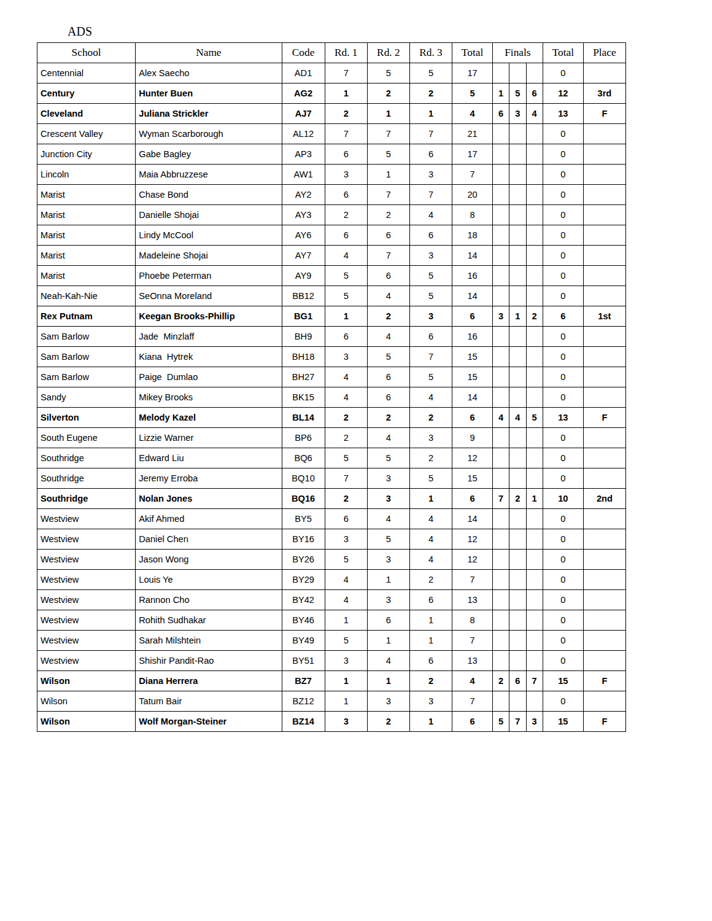ADS
| School | Name | Code | Rd. 1 | Rd. 2 | Rd. 3 | Total | Finals | Total | Place |
| --- | --- | --- | --- | --- | --- | --- | --- | --- | --- |
| Centennial | Alex Saecho | AD1 | 7 | 5 | 5 | 17 | | | | 0 | |
| Century | Hunter Buen | AG2 | 1 | 2 | 2 | 5 | 1 | 5 | 6 | 12 | 3rd |
| Cleveland | Juliana Strickler | AJ7 | 2 | 1 | 1 | 4 | 6 | 3 | 4 | 13 | F |
| Crescent Valley | Wyman Scarborough | AL12 | 7 | 7 | 7 | 21 | | | | 0 | |
| Junction City | Gabe Bagley | AP3 | 6 | 5 | 6 | 17 | | | | 0 | |
| Lincoln | Maia Abbruzzese | AW1 | 3 | 1 | 3 | 7 | | | | 0 | |
| Marist | Chase Bond | AY2 | 6 | 7 | 7 | 20 | | | | 0 | |
| Marist | Danielle Shojai | AY3 | 2 | 2 | 4 | 8 | | | | 0 | |
| Marist | Lindy McCool | AY6 | 6 | 6 | 6 | 18 | | | | 0 | |
| Marist | Madeleine Shojai | AY7 | 4 | 7 | 3 | 14 | | | | 0 | |
| Marist | Phoebe Peterman | AY9 | 5 | 6 | 5 | 16 | | | | 0 | |
| Neah-Kah-Nie | SeOnna Moreland | BB12 | 5 | 4 | 5 | 14 | | | | 0 | |
| Rex Putnam | Keegan Brooks-Phillip | BG1 | 1 | 2 | 3 | 6 | 3 | 1 | 2 | 6 | 1st |
| Sam Barlow | Jade Minzlaff | BH9 | 6 | 4 | 6 | 16 | | | | 0 | |
| Sam Barlow | Kiana Hytrek | BH18 | 3 | 5 | 7 | 15 | | | | 0 | |
| Sam Barlow | Paige Dumlao | BH27 | 4 | 6 | 5 | 15 | | | | 0 | |
| Sandy | Mikey Brooks | BK15 | 4 | 6 | 4 | 14 | | | | 0 | |
| Silverton | Melody Kazel | BL14 | 2 | 2 | 2 | 6 | 4 | 4 | 5 | 13 | F |
| South Eugene | Lizzie Warner | BP6 | 2 | 4 | 3 | 9 | | | | 0 | |
| Southridge | Edward Liu | BQ6 | 5 | 5 | 2 | 12 | | | | 0 | |
| Southridge | Jeremy Erroba | BQ10 | 7 | 3 | 5 | 15 | | | | 0 | |
| Southridge | Nolan Jones | BQ16 | 2 | 3 | 1 | 6 | 7 | 2 | 1 | 10 | 2nd |
| Westview | Akif Ahmed | BY5 | 6 | 4 | 4 | 14 | | | | 0 | |
| Westview | Daniel Chen | BY16 | 3 | 5 | 4 | 12 | | | | 0 | |
| Westview | Jason Wong | BY26 | 5 | 3 | 4 | 12 | | | | 0 | |
| Westview | Louis Ye | BY29 | 4 | 1 | 2 | 7 | | | | 0 | |
| Westview | Rannon Cho | BY42 | 4 | 3 | 6 | 13 | | | | 0 | |
| Westview | Rohith Sudhakar | BY46 | 1 | 6 | 1 | 8 | | | | 0 | |
| Westview | Sarah Milshtein | BY49 | 5 | 1 | 1 | 7 | | | | 0 | |
| Westview | Shishir Pandit-Rao | BY51 | 3 | 4 | 6 | 13 | | | | 0 | |
| Wilson | Diana Herrera | BZ7 | 1 | 1 | 2 | 4 | 2 | 6 | 7 | 15 | F |
| Wilson | Tatum Bair | BZ12 | 1 | 3 | 3 | 7 | | | | 0 | |
| Wilson | Wolf Morgan-Steiner | BZ14 | 3 | 2 | 1 | 6 | 5 | 7 | 3 | 15 | F |